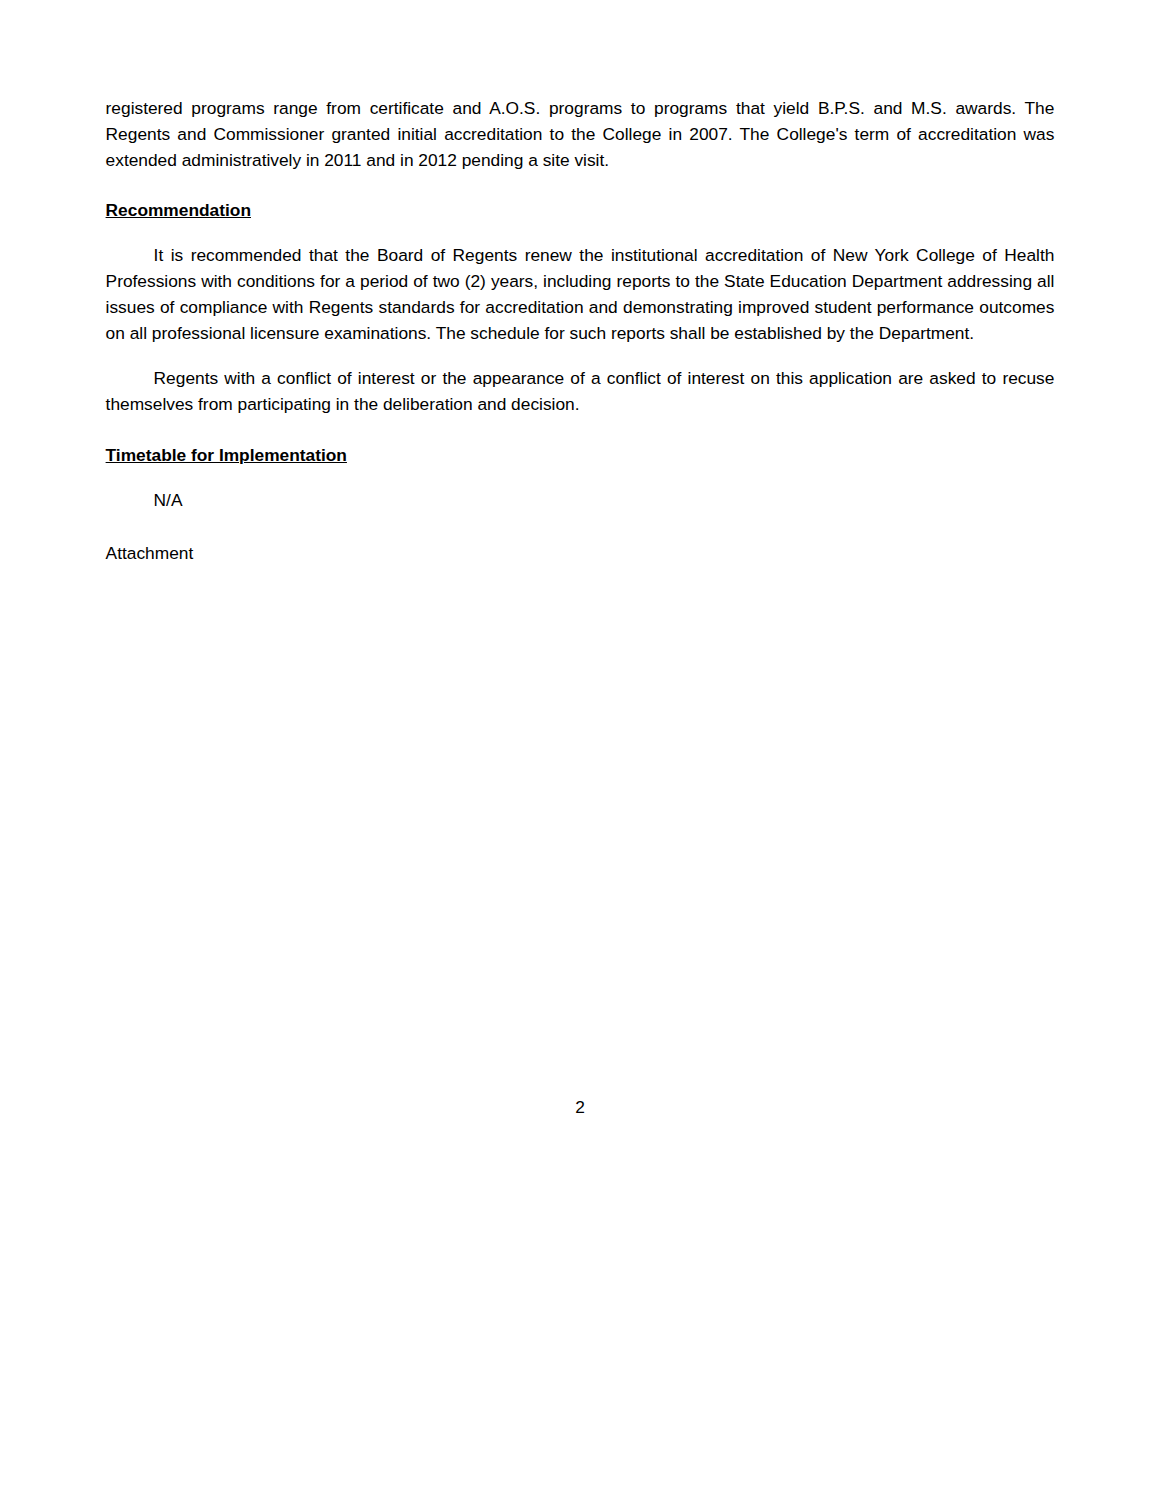registered programs range from certificate and A.O.S. programs to programs that yield B.P.S. and M.S. awards. The Regents and Commissioner granted initial accreditation to the College in 2007. The College's term of accreditation was extended administratively in 2011 and in 2012 pending a site visit.
Recommendation
It is recommended that the Board of Regents renew the institutional accreditation of New York College of Health Professions with conditions for a period of two (2) years, including reports to the State Education Department addressing all issues of compliance with Regents standards for accreditation and demonstrating improved student performance outcomes on all professional licensure examinations. The schedule for such reports shall be established by the Department.
Regents with a conflict of interest or the appearance of a conflict of interest on this application are asked to recuse themselves from participating in the deliberation and decision.
Timetable for Implementation
N/A
Attachment
2